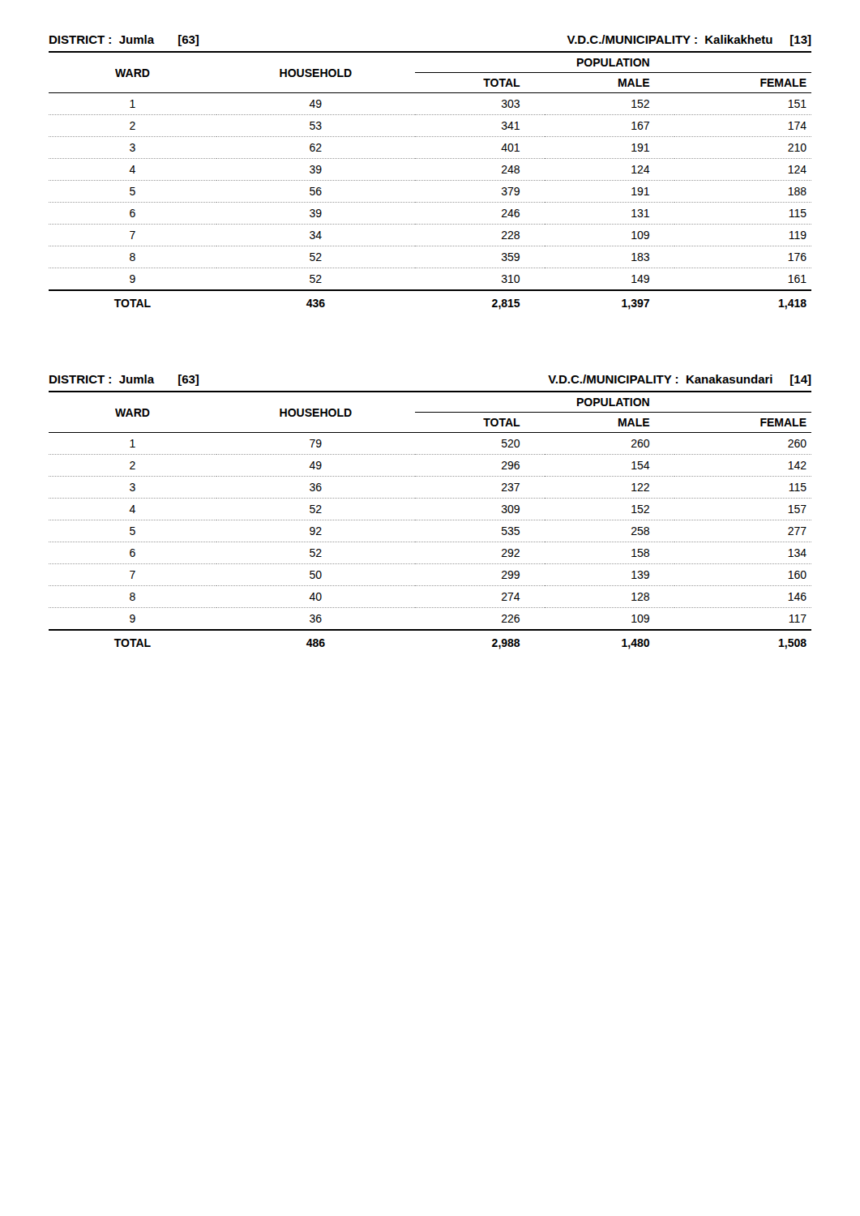DISTRICT : Jumla [63] V.D.C./MUNICIPALITY : Kalikakhetu [13]
| WARD | HOUSEHOLD | POPULATION |
| --- | --- | --- |
| TOTAL | MALE | FEMALE |
| 1 | 49 | 303 | 152 | 151 |
| 2 | 53 | 341 | 167 | 174 |
| 3 | 62 | 401 | 191 | 210 |
| 4 | 39 | 248 | 124 | 124 |
| 5 | 56 | 379 | 191 | 188 |
| 6 | 39 | 246 | 131 | 115 |
| 7 | 34 | 228 | 109 | 119 |
| 8 | 52 | 359 | 183 | 176 |
| 9 | 52 | 310 | 149 | 161 |
| TOTAL | 436 | 2,815 | 1,397 | 1,418 |
DISTRICT : Jumla [63] V.D.C./MUNICIPALITY : Kanakasundari [14]
| WARD | HOUSEHOLD | POPULATION |
| --- | --- | --- |
| TOTAL | MALE | FEMALE |
| 1 | 79 | 520 | 260 | 260 |
| 2 | 49 | 296 | 154 | 142 |
| 3 | 36 | 237 | 122 | 115 |
| 4 | 52 | 309 | 152 | 157 |
| 5 | 92 | 535 | 258 | 277 |
| 6 | 52 | 292 | 158 | 134 |
| 7 | 50 | 299 | 139 | 160 |
| 8 | 40 | 274 | 128 | 146 |
| 9 | 36 | 226 | 109 | 117 |
| TOTAL | 486 | 2,988 | 1,480 | 1,508 |